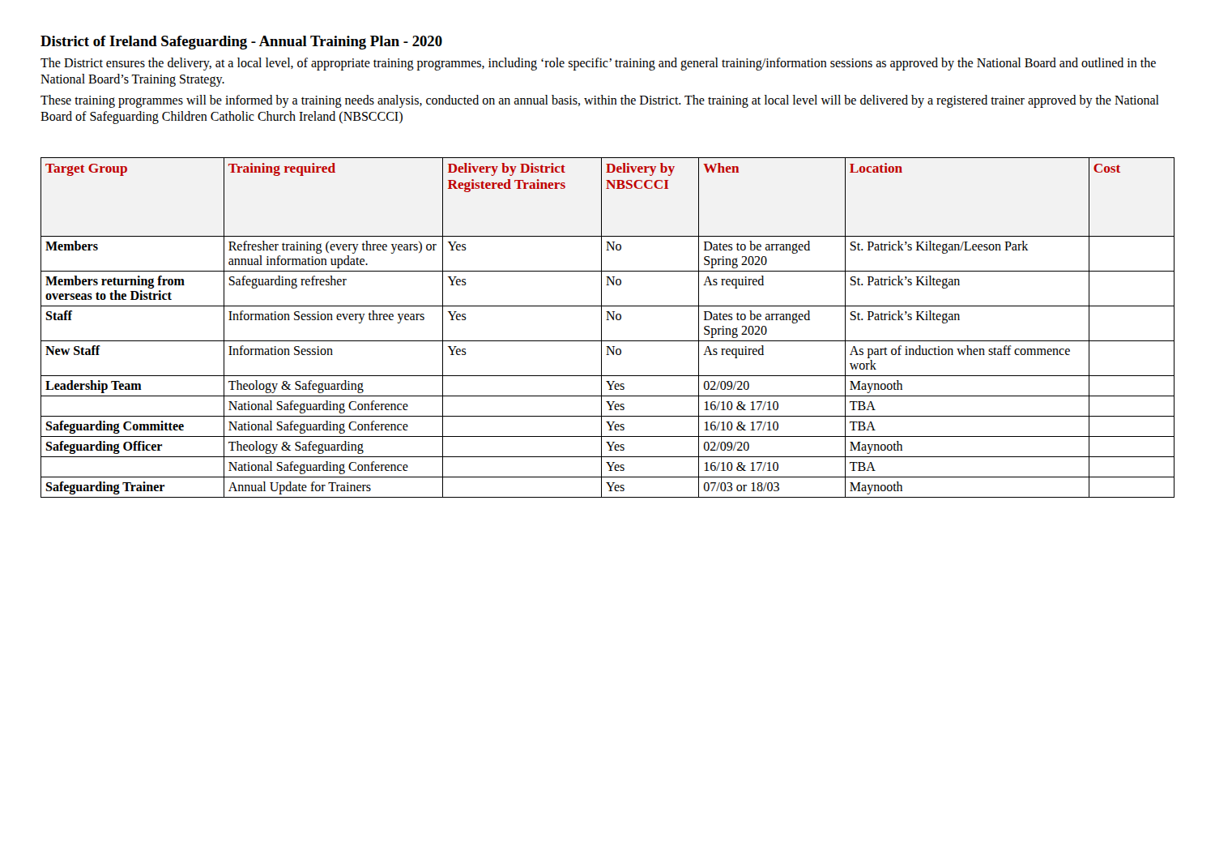District of Ireland Safeguarding - Annual Training Plan - 2020
The District ensures the delivery, at a local level, of appropriate training programmes, including ‘role specific’ training and general training/information sessions as approved by the National Board and outlined in the National Board’s Training Strategy.
These training programmes will be informed by a training needs analysis, conducted on an annual basis, within the District. The training at local level will be delivered by a registered trainer approved by the National Board of Safeguarding Children Catholic Church Ireland (NBSCCCI)
| Target Group | Training required | Delivery by District Registered Trainers | Delivery by NBSCCCI | When | Location | Cost |
| --- | --- | --- | --- | --- | --- | --- |
| Members | Refresher training (every three years) or annual information update. | Yes | No | Dates to be arranged Spring 2020 | St. Patrick’s Kiltegan/Leeson Park | |
| Members returning from overseas to the District | Safeguarding refresher | Yes | No | As required | St. Patrick’s Kiltegan | |
| Staff | Information Session every three years | Yes | No | Dates to be arranged Spring 2020 | St. Patrick’s Kiltegan | |
| New Staff | Information Session | Yes | No | As required | As part of induction when staff commence work | |
| Leadership Team | Theology & Safeguarding | | Yes | 02/09/20 | Maynooth | |
| | National Safeguarding Conference | | Yes | 16/10 & 17/10 | TBA | |
| Safeguarding Committee | National Safeguarding Conference | | Yes | 16/10 & 17/10 | TBA | |
| Safeguarding Officer | Theology & Safeguarding | | Yes | 02/09/20 | Maynooth | |
| | National Safeguarding Conference | | Yes | 16/10 & 17/10 | TBA | |
| Safeguarding Trainer | Annual Update for Trainers | | Yes | 07/03 or 18/03 | Maynooth | |